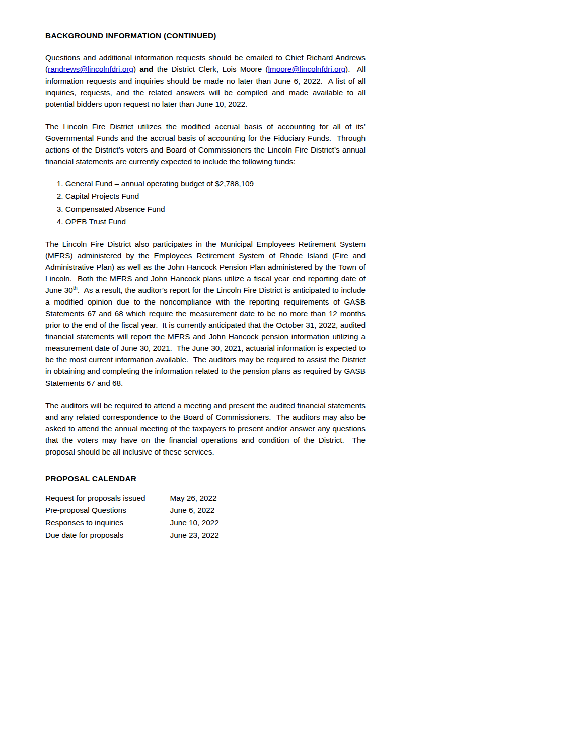BACKGROUND INFORMATION (CONTINUED)
Questions and additional information requests should be emailed to Chief Richard Andrews (randrews@lincolnfdri.org) and the District Clerk, Lois Moore (lmoore@lincolnfdri.org). All information requests and inquiries should be made no later than June 6, 2022. A list of all inquiries, requests, and the related answers will be compiled and made available to all potential bidders upon request no later than June 10, 2022.
The Lincoln Fire District utilizes the modified accrual basis of accounting for all of its’ Governmental Funds and the accrual basis of accounting for the Fiduciary Funds. Through actions of the District’s voters and Board of Commissioners the Lincoln Fire District’s annual financial statements are currently expected to include the following funds:
General Fund – annual operating budget of $2,788,109
Capital Projects Fund
Compensated Absence Fund
OPEB Trust Fund
The Lincoln Fire District also participates in the Municipal Employees Retirement System (MERS) administered by the Employees Retirement System of Rhode Island (Fire and Administrative Plan) as well as the John Hancock Pension Plan administered by the Town of Lincoln. Both the MERS and John Hancock plans utilize a fiscal year end reporting date of June 30th. As a result, the auditor’s report for the Lincoln Fire District is anticipated to include a modified opinion due to the noncompliance with the reporting requirements of GASB Statements 67 and 68 which require the measurement date to be no more than 12 months prior to the end of the fiscal year. It is currently anticipated that the October 31, 2022, audited financial statements will report the MERS and John Hancock pension information utilizing a measurement date of June 30, 2021. The June 30, 2021, actuarial information is expected to be the most current information available. The auditors may be required to assist the District in obtaining and completing the information related to the pension plans as required by GASB Statements 67 and 68.
The auditors will be required to attend a meeting and present the audited financial statements and any related correspondence to the Board of Commissioners. The auditors may also be asked to attend the annual meeting of the taxpayers to present and/or answer any questions that the voters may have on the financial operations and condition of the District. The proposal should be all inclusive of these services.
PROPOSAL CALENDAR
| Request for proposals issued | May 26, 2022 |
| Pre-proposal Questions | June 6, 2022 |
| Responses to inquiries | June 10, 2022 |
| Due date for proposals | June 23, 2022 |